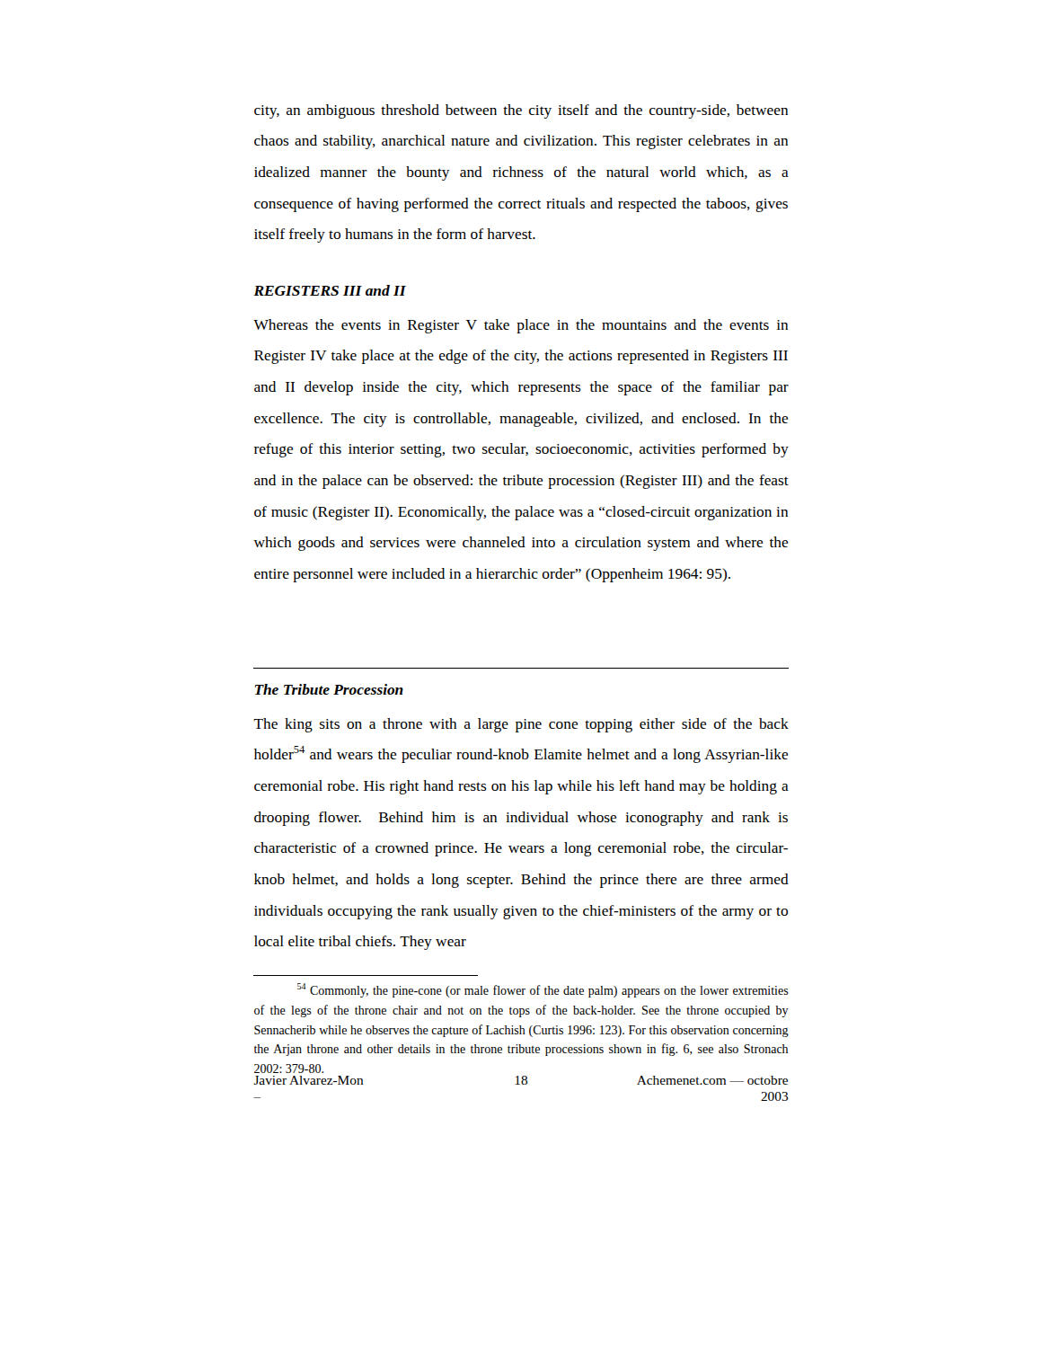city, an ambiguous threshold between the city itself and the country-side, between chaos and stability, anarchical nature and civilization. This register celebrates in an idealized manner the bounty and richness of the natural world which, as a consequence of having performed the correct rituals and respected the taboos, gives itself freely to humans in the form of harvest.
REGISTERS III and II
Whereas the events in Register V take place in the mountains and the events in Register IV take place at the edge of the city, the actions represented in Registers III and II develop inside the city, which represents the space of the familiar par excellence. The city is controllable, manageable, civilized, and enclosed. In the refuge of this interior setting, two secular, socioeconomic, activities performed by and in the palace can be observed: the tribute procession (Register III) and the feast of music (Register II). Economically, the palace was a “closed-circuit organization in which goods and services were channeled into a circulation system and where the entire personnel were included in a hierarchic order” (Oppenheim 1964: 95).
The Tribute Procession
The king sits on a throne with a large pine cone topping either side of the back holder54 and wears the peculiar round-knob Elamite helmet and a long Assyrian-like ceremonial robe. His right hand rests on his lap while his left hand may be holding a drooping flower. Behind him is an individual whose iconography and rank is characteristic of a crowned prince. He wears a long ceremonial robe, the circular-knob helmet, and holds a long scepter. Behind the prince there are three armed individuals occupying the rank usually given to the chief-ministers of the army or to local elite tribal chiefs. They wear
54 Commonly, the pine-cone (or male flower of the date palm) appears on the lower extremities of the legs of the throne chair and not on the tops of the back-holder. See the throne occupied by Sennacherib while he observes the capture of Lachish (Curtis 1996: 123). For this observation concerning the Arjan throne and other details in the throne tribute processions shown in fig. 6, see also Stronach 2002: 379-80.
| Javier Alvarez-Mon – | 18 | Achemenet.com — octobre 2003 |